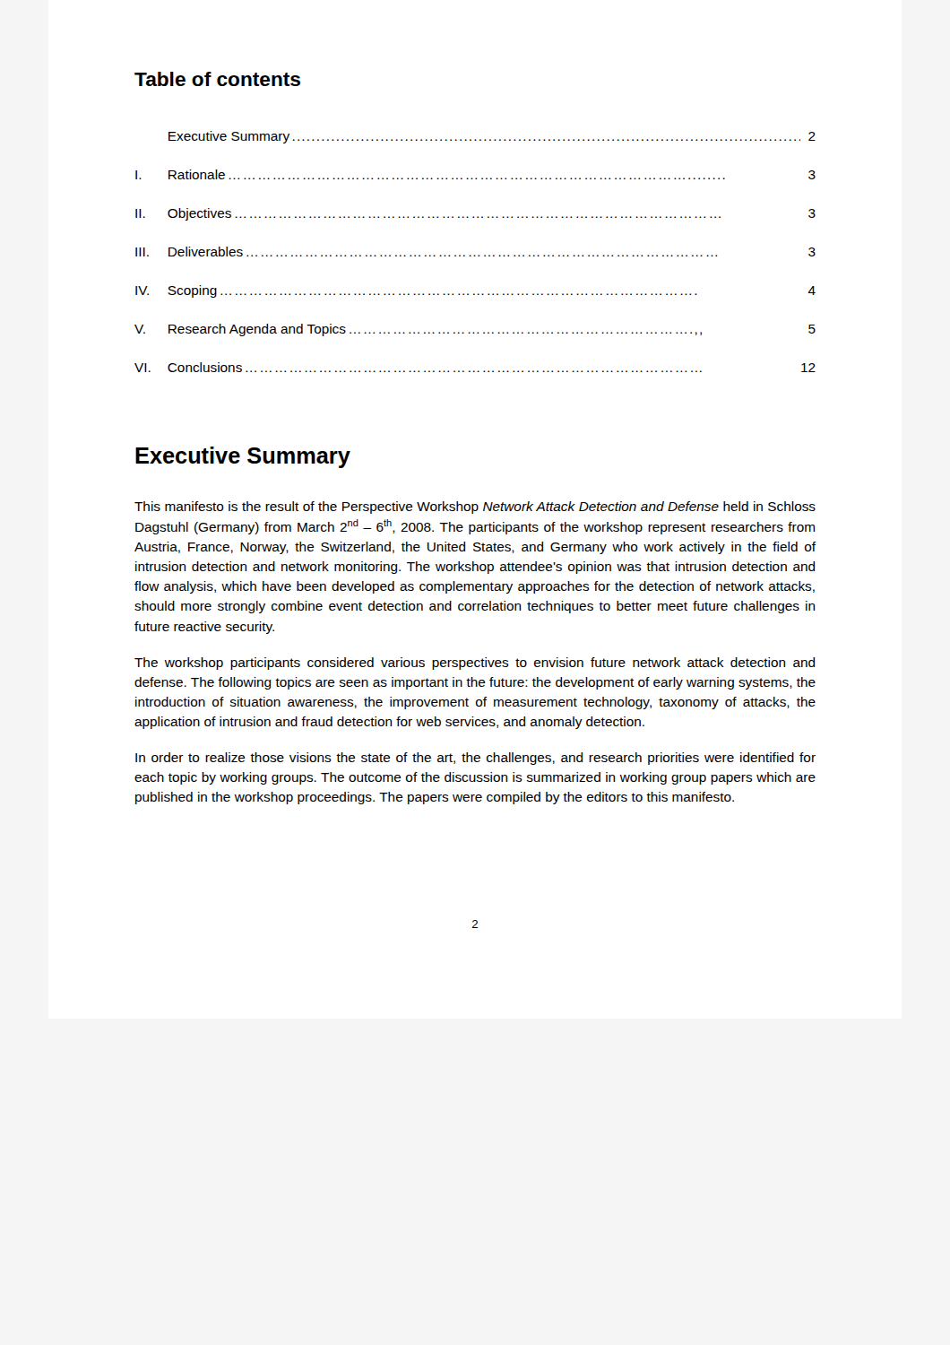Table of contents
Executive Summary .......................................................................................................... 2
I. Rationale …………………………………………………………………………………........ 3
II. Objectives ……………………………………………………………………………………… 3
III. Deliverables …………………………………………………………………………………… 3
IV. Scoping ……………………………………………………………………………………. 4
V. Research Agenda and Topics …………………………………………………………….,, 5
VI. Conclusions ………………………………………………………………………………… 12
Executive Summary
This manifesto is the result of the Perspective Workshop Network Attack Detection and Defense held in Schloss Dagstuhl (Germany) from March 2nd – 6th, 2008. The participants of the workshop represent researchers from Austria, France, Norway, the Switzerland, the United States, and Germany who work actively in the field of intrusion detection and network monitoring. The workshop attendee's opinion was that intrusion detection and flow analysis, which have been developed as complementary approaches for the detection of network attacks, should more strongly combine event detection and correlation techniques to better meet future challenges in future reactive security.
The workshop participants considered various perspectives to envision future network attack detection and defense. The following topics are seen as important in the future: the development of early warning systems, the introduction of situation awareness, the improvement of measurement technology, taxonomy of attacks, the application of intrusion and fraud detection for web services, and anomaly detection.
In order to realize those visions the state of the art, the challenges, and research priorities were identified for each topic by working groups. The outcome of the discussion is summarized in working group papers which are published in the workshop proceedings. The papers were compiled by the editors to this manifesto.
2